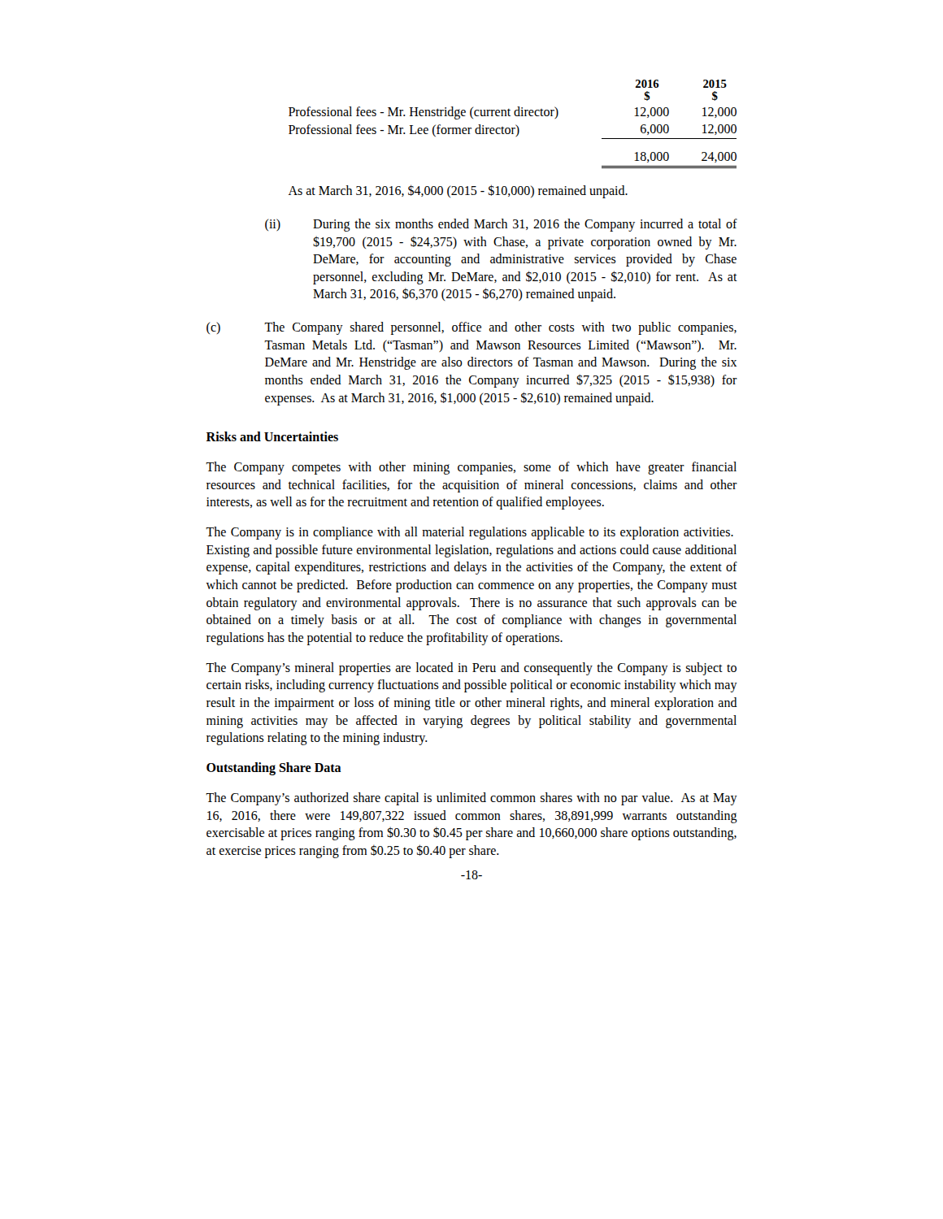| | 2016 $ | 2015 $ |
| Professional fees - Mr. Henstridge (current director) | 12,000 | 12,000 |
| Professional fees - Mr. Lee (former director) | 6,000 | 12,000 |
| | 18,000 | 24,000 |
As at March 31, 2016, $4,000 (2015 - $10,000) remained unpaid.
(ii)
During the six months ended March 31, 2016 the Company incurred a total of $19,700 (2015 - $24,375) with Chase, a private corporation owned by Mr. DeMare, for accounting and administrative services provided by Chase personnel, excluding Mr. DeMare, and $2,010 (2015 - $2,010) for rent. As at March 31, 2016, $6,370 (2015 - $6,270) remained unpaid.
(c)
The Company shared personnel, office and other costs with two public companies, Tasman Metals Ltd. (“Tasman”) and Mawson Resources Limited (“Mawson”). Mr. DeMare and Mr. Henstridge are also directors of Tasman and Mawson. During the six months ended March 31, 2016 the Company incurred $7,325 (2015 - $15,938) for expenses. As at March 31, 2016, $1,000 (2015 - $2,610) remained unpaid.
Risks and Uncertainties
The Company competes with other mining companies, some of which have greater financial resources and technical facilities, for the acquisition of mineral concessions, claims and other interests, as well as for the recruitment and retention of qualified employees.
The Company is in compliance with all material regulations applicable to its exploration activities. Existing and possible future environmental legislation, regulations and actions could cause additional expense, capital expenditures, restrictions and delays in the activities of the Company, the extent of which cannot be predicted. Before production can commence on any properties, the Company must obtain regulatory and environmental approvals. There is no assurance that such approvals can be obtained on a timely basis or at all. The cost of compliance with changes in governmental regulations has the potential to reduce the profitability of operations.
The Company’s mineral properties are located in Peru and consequently the Company is subject to certain risks, including currency fluctuations and possible political or economic instability which may result in the impairment or loss of mining title or other mineral rights, and mineral exploration and mining activities may be affected in varying degrees by political stability and governmental regulations relating to the mining industry.
Outstanding Share Data
The Company’s authorized share capital is unlimited common shares with no par value. As at May 16, 2016, there were 149,807,322 issued common shares, 38,891,999 warrants outstanding exercisable at prices ranging from $0.30 to $0.45 per share and 10,660,000 share options outstanding, at exercise prices ranging from $0.25 to $0.40 per share.
-18-